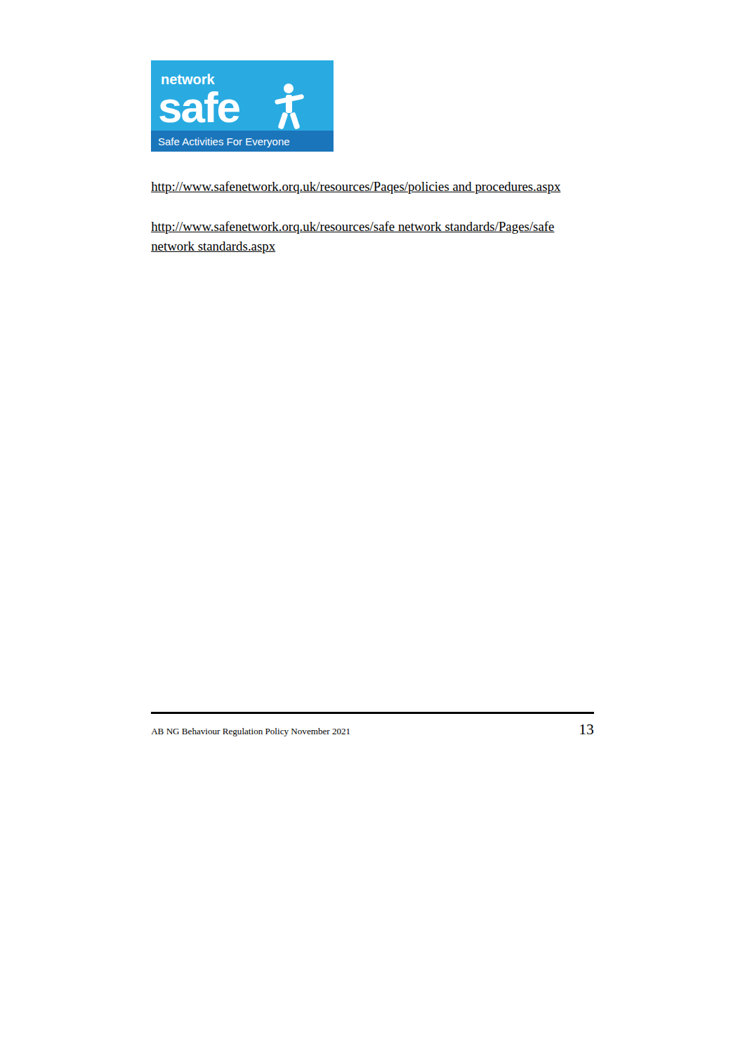Safe Network — Safe Activities For Everyone network safe Safe Activities For Everyone
http://www.safenetwork.orq.uk/resources/Paqes/policies and procedures.aspx
http://www.safenetwork.orq.uk/resources/safe network standards/Pages/safe network standards.aspx
AB NG Behaviour Regulation Policy November 2021 13